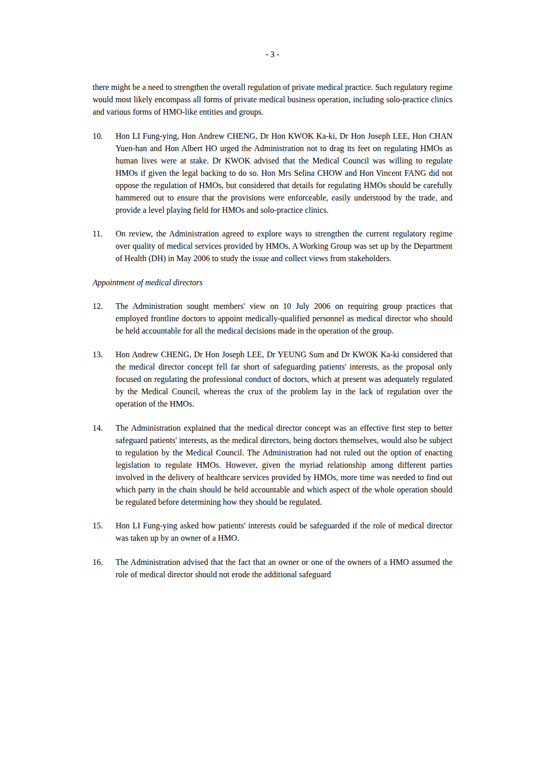- 3 -
there might be a need to strengthen the overall regulation of private medical practice. Such regulatory regime would most likely encompass all forms of private medical business operation, including solo-practice clinics and various forms of HMO-like entities and groups.
10.
Hon LI Fung-ying, Hon Andrew CHENG, Dr Hon KWOK Ka-ki, Dr Hon Joseph LEE, Hon CHAN Yuen-han and Hon Albert HO urged the Administration not to drag its feet on regulating HMOs as human lives were at stake. Dr KWOK advised that the Medical Council was willing to regulate HMOs if given the legal backing to do so. Hon Mrs Selina CHOW and Hon Vincent FANG did not oppose the regulation of HMOs, but considered that details for regulating HMOs should be carefully hammered out to ensure that the provisions were enforceable, easily understood by the trade, and provide a level playing field for HMOs and solo-practice clinics.
11.
On review, the Administration agreed to explore ways to strengthen the current regulatory regime over quality of medical services provided by HMOs. A Working Group was set up by the Department of Health (DH) in May 2006 to study the issue and collect views from stakeholders.
Appointment of medical directors
12.
The Administration sought members' view on 10 July 2006 on requiring group practices that employed frontline doctors to appoint medically-qualified personnel as medical director who should be held accountable for all the medical decisions made in the operation of the group.
13.
Hon Andrew CHENG, Dr Hon Joseph LEE, Dr YEUNG Sum and Dr KWOK Ka-ki considered that the medical director concept fell far short of safeguarding patients' interests, as the proposal only focused on regulating the professional conduct of doctors, which at present was adequately regulated by the Medical Council, whereas the crux of the problem lay in the lack of regulation over the operation of the HMOs.
14.
The Administration explained that the medical director concept was an effective first step to better safeguard patients' interests, as the medical directors, being doctors themselves, would also be subject to regulation by the Medical Council. The Administration had not ruled out the option of enacting legislation to regulate HMOs. However, given the myriad relationship among different parties involved in the delivery of healthcare services provided by HMOs, more time was needed to find out which party in the chain should be held accountable and which aspect of the whole operation should be regulated before determining how they should be regulated.
15.
Hon LI Fung-ying asked how patients' interests could be safeguarded if the role of medical director was taken up by an owner of a HMO.
16.
The Administration advised that the fact that an owner or one of the owners of a HMO assumed the role of medical director should not erode the additional safeguard